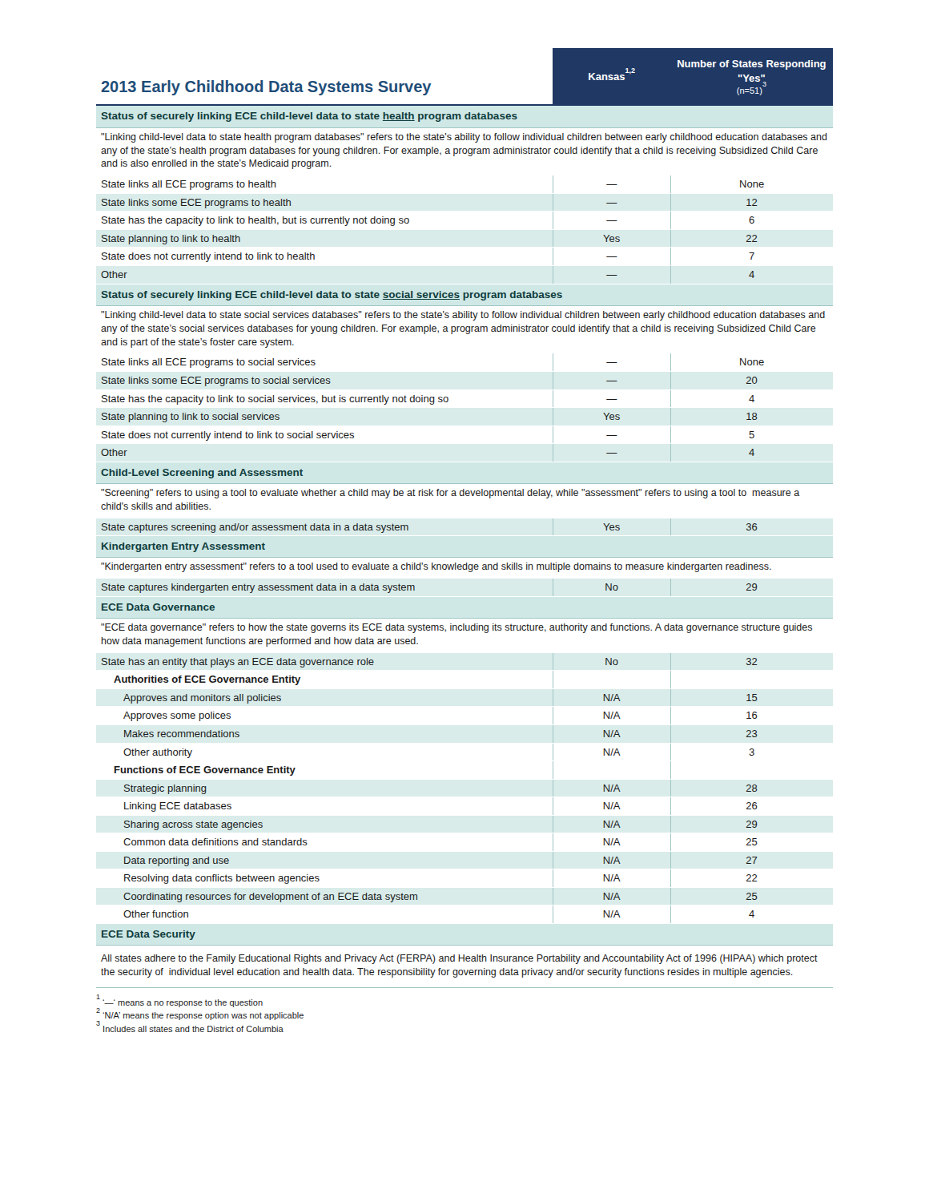| 2013 Early Childhood Data Systems Survey | Kansas 1,2 | Number of States Responding "Yes" (n=51) 3 |
| Status of securely linking ECE child-level data to state health program databases |
| "Linking child-level data to state health program databases" refers to the state's ability to follow individual children between early childhood education databases and any of the state’s health program databases for young children. For example, a program administrator could identify that a child is receiving Subsidized Child Care and is also enrolled in the state’s Medicaid program. |
| State links all ECE programs to health | — | None |
| State links some ECE programs to health | — | 12 |
| State has the capacity to link to health, but is currently not doing so | — | 6 |
| State planning to link to health | Yes | 22 |
| State does not currently intend to link to health | — | 7 |
| Other | — | 4 |
| Status of securely linking ECE child-level data to state social services program databases |
| "Linking child-level data to state social services databases" refers to the state's ability to follow individual children between early childhood education databases and any of the state’s social services databases for young children. For example, a program administrator could identify that a child is receiving Subsidized Child Care and is part of the state’s foster care system. |
| State links all ECE programs to social services | — | None |
| State links some ECE programs to social services | — | 20 |
| State has the capacity to link to social services, but is currently not doing so | — | 4 |
| State planning to link to social services | Yes | 18 |
| State does not currently intend to link to social services | — | 5 |
| Other | — | 4 |
| Child-Level Screening and Assessment |
| "Screening" refers to using a tool to evaluate whether a child may be at risk for a developmental delay, while "assessment" refers to using a tool to measure a child's skills and abilities. |
| State captures screening and/or assessment data in a data system | Yes | 36 |
| Kindergarten Entry Assessment |
| "Kindergarten entry assessment" refers to a tool used to evaluate a child's knowledge and skills in multiple domains to measure kindergarten readiness. |
| State captures kindergarten entry assessment data in a data system | No | 29 |
| ECE Data Governance |
| "ECE data governance" refers to how the state governs its ECE data systems, including its structure, authority and functions. A data governance structure guides how data management functions are performed and how data are used. |
| State has an entity that plays an ECE data governance role | No | 32 |
| Authorities of ECE Governance Entity | | |
| Approves and monitors all policies | N/A | 15 |
| Approves some polices | N/A | 16 |
| Makes recommendations | N/A | 23 |
| Other authority | N/A | 3 |
| Functions of ECE Governance Entity | | |
| Strategic planning | N/A | 28 |
| Linking ECE databases | N/A | 26 |
| Sharing across state agencies | N/A | 29 |
| Common data definitions and standards | N/A | 25 |
| Data reporting and use | N/A | 27 |
| Resolving data conflicts between agencies | N/A | 22 |
| Coordinating resources for development of an ECE data system | N/A | 25 |
| Other function | N/A | 4 |
| ECE Data Security |
| All states adhere to the Family Educational Rights and Privacy Act (FERPA) and Health Insurance Portability and Accountability Act of 1996 (HIPAA) which protect the security of individual level education and health data. The responsibility for governing data privacy and/or security functions resides in multiple agencies. |
1 ‘—‘ means a no response to the question
2 ‘N/A’ means the response option was not applicable
3 Includes all states and the District of Columbia